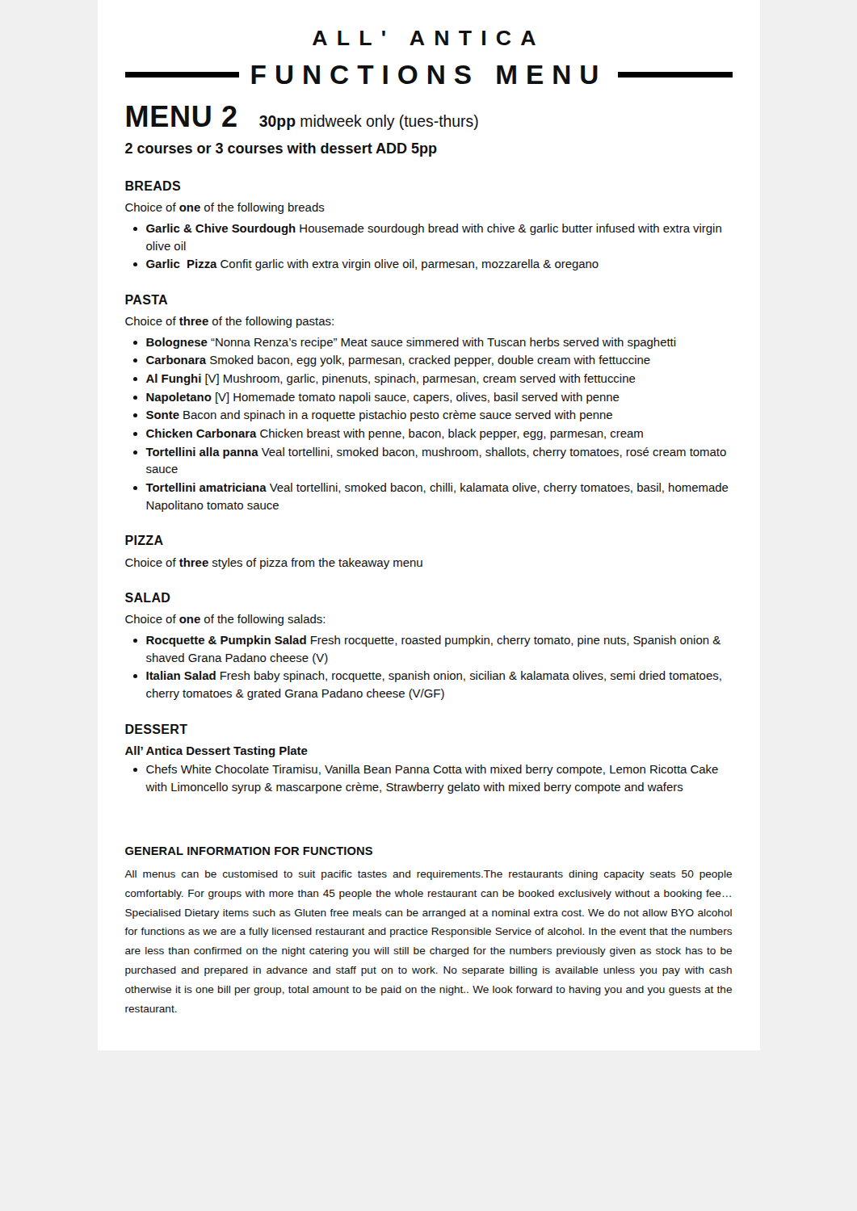All' Antica
Functions Menu
MENU 2 30pp midweek only (tues-thurs)
2 courses or 3 courses with dessert ADD 5pp
Breads
Choice of one of the following breads
Garlic & Chive Sourdough Housemade sourdough bread with chive & garlic butter infused with extra virgin olive oil
Garlic Pizza Confit garlic with extra virgin olive oil, parmesan, mozzarella & oregano
Pasta
Choice of three of the following pastas:
Bolognese “Nonna Renza’s recipe” Meat sauce simmered with Tuscan herbs served with spaghetti
Carbonara Smoked bacon, egg yolk, parmesan, cracked pepper, double cream with fettuccine
Al Funghi [V] Mushroom, garlic, pinenuts, spinach, parmesan, cream served with fettuccine
Napoletano [V] Homemade tomato napoli sauce, capers, olives, basil served with penne
Sonte Bacon and spinach in a roquette pistachio pesto crème sauce served with penne
Chicken Carbonara Chicken breast with penne, bacon, black pepper, egg, parmesan, cream
Tortellini alla panna Veal tortellini, smoked bacon, mushroom, shallots, cherry tomatoes, rosé cream tomato sauce
Tortellini amatriciana Veal tortellini, smoked bacon, chilli, kalamata olive, cherry tomatoes, basil, homemade Napolitano tomato sauce
Pizza
Choice of three styles of pizza from the takeaway menu
Salad
Choice of one of the following salads:
Rocquette & Pumpkin Salad Fresh rocquette, roasted pumpkin, cherry tomato, pine nuts, Spanish onion & shaved Grana Padano cheese (V)
Italian Salad Fresh baby spinach, rocquette, spanish onion, sicilian & kalamata olives, semi dried tomatoes, cherry tomatoes & grated Grana Padano cheese (V/GF)
Dessert
All’ Antica Dessert Tasting Plate
Chefs White Chocolate Tiramisu, Vanilla Bean Panna Cotta with mixed berry compote, Lemon Ricotta Cake with Limoncello syrup & mascarpone crème, Strawberry gelato with mixed berry compote and wafers
General Information for Functions
All menus can be customised to suit pacific tastes and requirements.The restaurants dining capacity seats 50 people comfortably. For groups with more than 45 people the whole restaurant can be booked exclusively without a booking fee… Specialised Dietary items such as Gluten free meals can be arranged at a nominal extra cost. We do not allow BYO alcohol for functions as we are a fully licensed restaurant and practice Responsible Service of alcohol. In the event that the numbers are less than confirmed on the night catering you will still be charged for the numbers previously given as stock has to be purchased and prepared in advance and staff put on to work. No separate billing is available unless you pay with cash otherwise it is one bill per group, total amount to be paid on the night.. We look forward to having you and you guests at the restaurant.